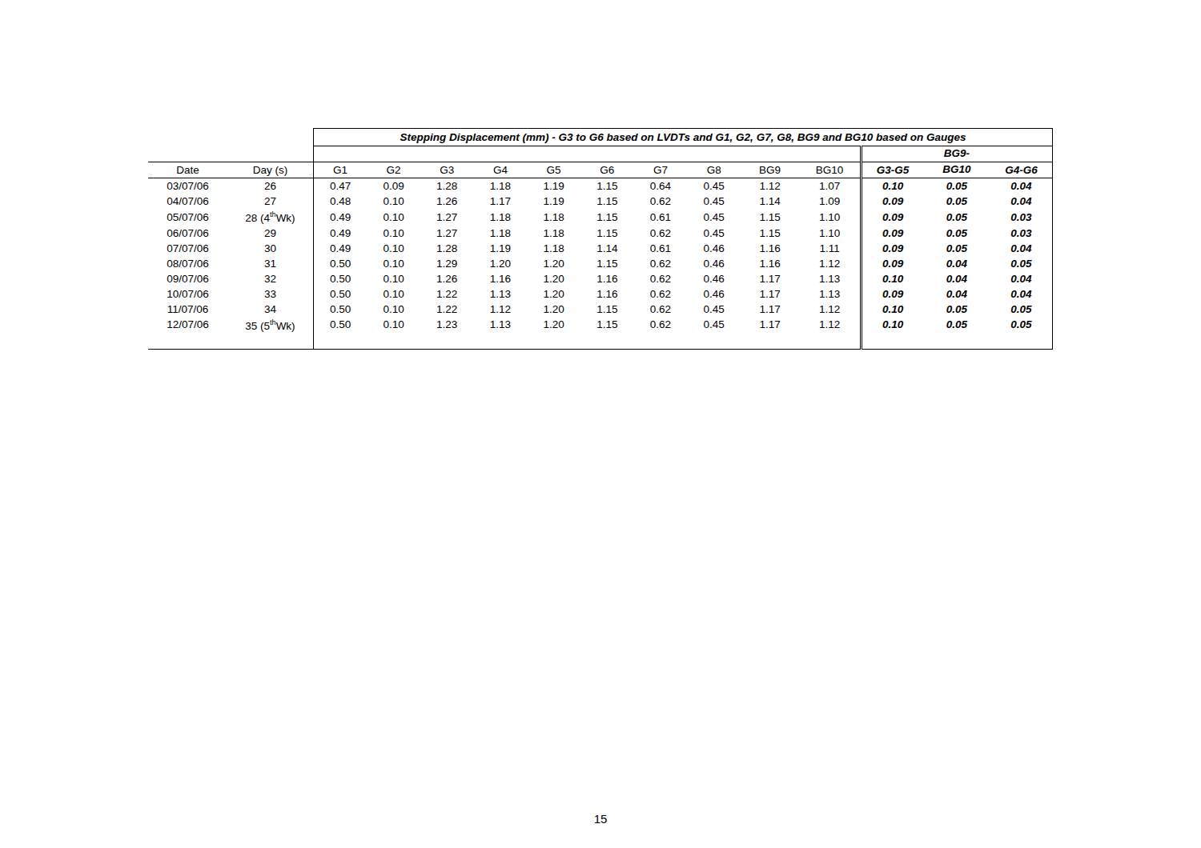| | | Stepping Displacement (mm) - G3 to G6 based on LVDTs and G1, G2, G7, G8, BG9 and BG10 based on Gauges |
| --- | --- | --- |
| | | | | | | | | | | | | | BG9- | |
| Date | Day (s) | G1 | G2 | G3 | G4 | G5 | G6 | G7 | G8 | BG9 | BG10 | G3-G5 | BG10 | G4-G6 |
| 03/07/06 | 26 | 0.47 | 0.09 | 1.28 | 1.18 | 1.19 | 1.15 | 0.64 | 0.45 | 1.12 | 1.07 | 0.10 | 0.05 | 0.04 |
| 04/07/06 | 27 | 0.48 | 0.10 | 1.26 | 1.17 | 1.19 | 1.15 | 0.62 | 0.45 | 1.14 | 1.09 | 0.09 | 0.05 | 0.04 |
| 05/07/06 | 28 (4 th Wk) | 0.49 | 0.10 | 1.27 | 1.18 | 1.18 | 1.15 | 0.61 | 0.45 | 1.15 | 1.10 | 0.09 | 0.05 | 0.03 |
| 06/07/06 | 29 | 0.49 | 0.10 | 1.27 | 1.18 | 1.18 | 1.15 | 0.62 | 0.45 | 1.15 | 1.10 | 0.09 | 0.05 | 0.03 |
| 07/07/06 | 30 | 0.49 | 0.10 | 1.28 | 1.19 | 1.18 | 1.14 | 0.61 | 0.46 | 1.16 | 1.11 | 0.09 | 0.05 | 0.04 |
| 08/07/06 | 31 | 0.50 | 0.10 | 1.29 | 1.20 | 1.20 | 1.15 | 0.62 | 0.46 | 1.16 | 1.12 | 0.09 | 0.04 | 0.05 |
| 09/07/06 | 32 | 0.50 | 0.10 | 1.26 | 1.16 | 1.20 | 1.16 | 0.62 | 0.46 | 1.17 | 1.13 | 0.10 | 0.04 | 0.04 |
| 10/07/06 | 33 | 0.50 | 0.10 | 1.22 | 1.13 | 1.20 | 1.16 | 0.62 | 0.46 | 1.17 | 1.13 | 0.09 | 0.04 | 0.04 |
| 11/07/06 | 34 | 0.50 | 0.10 | 1.22 | 1.12 | 1.20 | 1.15 | 0.62 | 0.45 | 1.17 | 1.12 | 0.10 | 0.05 | 0.05 |
| 12/07/06 | 35 (5 th Wk) | 0.50 | 0.10 | 1.23 | 1.13 | 1.20 | 1.15 | 0.62 | 0.45 | 1.17 | 1.12 | 0.10 | 0.05 | 0.05 |
15